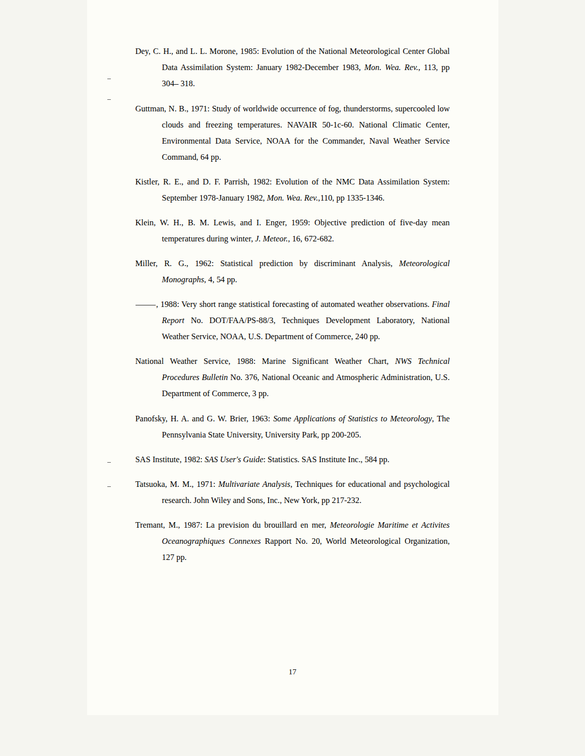Dey, C. H., and L. L. Morone, 1985: Evolution of the National Meteorological Center Global Data Assimilation System: January 1982-December 1983, Mon. Wea. Rev., 113, pp 304– 318.
Guttman, N. B., 1971: Study of worldwide occurrence of fog, thunderstorms, supercooled low clouds and freezing temperatures. NAVAIR 50-1c-60. National Climatic Center, Environmental Data Service, NOAA for the Commander, Naval Weather Service Command, 64 pp.
Kistler, R. E., and D. F. Parrish, 1982: Evolution of the NMC Data Assimilation System: September 1978-January 1982, Mon. Wea. Rev.,110, pp 1335-1346.
Klein, W. H., B. M. Lewis, and I. Enger, 1959: Objective prediction of five-day mean temperatures during winter, J. Meteor., 16, 672-682.
Miller, R. G., 1962: Statistical prediction by discriminant Analysis, Meteorological Monographs, 4, 54 pp.
, 1988: Very short range statistical forecasting of automated weather observations. Final Report No. DOT/FAA/PS-88/3, Techniques Development Laboratory, National Weather Service, NOAA, U.S. Department of Commerce, 240 pp.
National Weather Service, 1988: Marine Significant Weather Chart, NWS Technical Procedures Bulletin No. 376, National Oceanic and Atmospheric Administration, U.S. Department of Commerce, 3 pp.
Panofsky, H. A. and G. W. Brier, 1963: Some Applications of Statistics to Meteorology, The Pennsylvania State University, University Park, pp 200-205.
SAS Institute, 1982: SAS User's Guide: Statistics. SAS Institute Inc., 584 pp.
Tatsuoka, M. M., 1971: Multivariate Analysis, Techniques for educational and psychological research. John Wiley and Sons, Inc., New York, pp 217-232.
Tremant, M., 1987: La prevision du brouillard en mer, Meteorologie Maritime et Activites Oceanographiques Connexes Rapport No. 20, World Meteorological Organization, 127 pp.
17